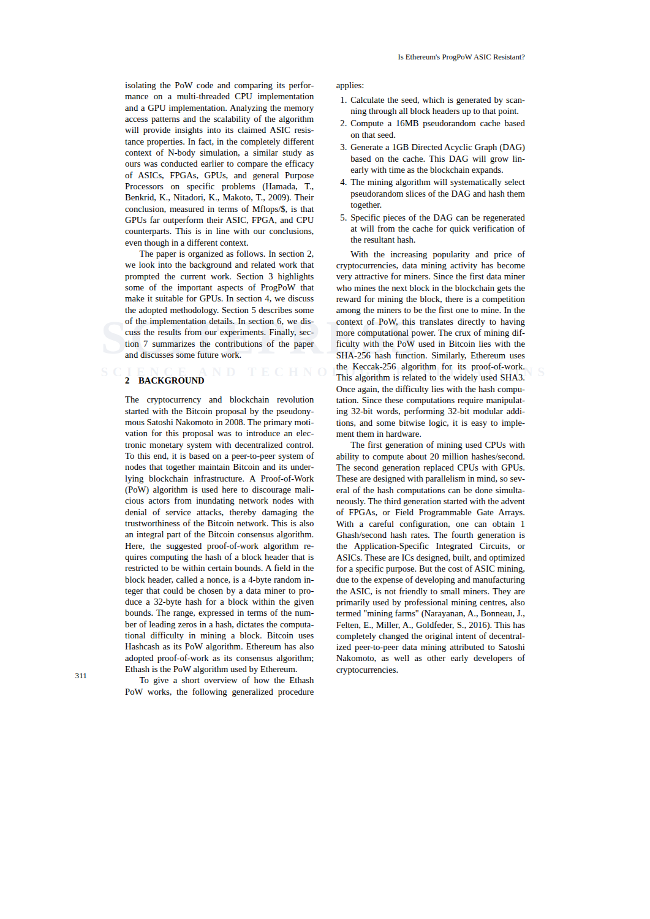SCITEPRESSSCIENCE AND TECHNOLOGY PUBLICATIONS
Is Ethereum's ProgPoW ASIC Resistant?
isolating the PoW code and comparing its performance on a multi-threaded CPU implementation and a GPU implementation. Analyzing the memory access patterns and the scalability of the algorithm will provide insights into its claimed ASIC resistance properties. In fact, in the completely different context of N-body simulation, a similar study as ours was conducted earlier to compare the efficacy of ASICs, FPGAs, GPUs, and general Purpose Processors on specific problems (Hamada, T., Benkrid, K., Nitadori, K., Makoto, T., 2009). Their conclusion, measured in terms of Mflops/$, is that GPUs far outperform their ASIC, FPGA, and CPU counterparts. This is in line with our conclusions, even though in a different context.
The paper is organized as follows. In section 2, we look into the background and related work that prompted the current work. Section 3 highlights some of the important aspects of ProgPoW that make it suitable for GPUs. In section 4, we discuss the adopted methodology. Section 5 describes some of the implementation details. In section 6, we discuss the results from our experiments. Finally, section 7 summarizes the contributions of the paper and discusses some future work.
2 BACKGROUND
The cryptocurrency and blockchain revolution started with the Bitcoin proposal by the pseudonymous Satoshi Nakomoto in 2008. The primary motivation for this proposal was to introduce an electronic monetary system with decentralized control. To this end, it is based on a peer-to-peer system of nodes that together maintain Bitcoin and its underlying blockchain infrastructure. A Proof-of-Work (PoW) algorithm is used here to discourage malicious actors from inundating network nodes with denial of service attacks, thereby damaging the trustworthiness of the Bitcoin network. This is also an integral part of the Bitcoin consensus algorithm. Here, the suggested proof-of-work algorithm requires computing the hash of a block header that is restricted to be within certain bounds. A field in the block header, called a nonce, is a 4-byte random integer that could be chosen by a data miner to produce a 32-byte hash for a block within the given bounds. The range, expressed in terms of the number of leading zeros in a hash, dictates the computational difficulty in mining a block. Bitcoin uses Hashcash as its PoW algorithm. Ethereum has also adopted proof-of-work as its consensus algorithm; Ethash is the PoW algorithm used by Ethereum.
To give a short overview of how the Ethash PoW works, the following generalized procedure applies:
Calculate the seed, which is generated by scanning through all block headers up to that point.
Compute a 16MB pseudorandom cache based on that seed.
Generate a 1GB Directed Acyclic Graph (DAG) based on the cache. This DAG will grow linearly with time as the blockchain expands.
The mining algorithm will systematically select pseudorandom slices of the DAG and hash them together.
Specific pieces of the DAG can be regenerated at will from the cache for quick verification of the resultant hash.
With the increasing popularity and price of cryptocurrencies, data mining activity has become very attractive for miners. Since the first data miner who mines the next block in the blockchain gets the reward for mining the block, there is a competition among the miners to be the first one to mine. In the context of PoW, this translates directly to having more computational power. The crux of mining difficulty with the PoW used in Bitcoin lies with the SHA-256 hash function. Similarly, Ethereum uses the Keccak-256 algorithm for its proof-of-work. This algorithm is related to the widely used SHA3. Once again, the difficulty lies with the hash computation. Since these computations require manipulating 32-bit words, performing 32-bit modular additions, and some bitwise logic, it is easy to implement them in hardware.
The first generation of mining used CPUs with ability to compute about 20 million hashes/second. The second generation replaced CPUs with GPUs. These are designed with parallelism in mind, so several of the hash computations can be done simultaneously. The third generation started with the advent of FPGAs, or Field Programmable Gate Arrays. With a careful configuration, one can obtain 1 Ghash/second hash rates. The fourth generation is the Application-Specific Integrated Circuits, or ASICs. These are ICs designed, built, and optimized for a specific purpose. But the cost of ASIC mining, due to the expense of developing and manufacturing the ASIC, is not friendly to small miners. They are primarily used by professional mining centres, also termed "mining farms" (Narayanan, A., Bonneau, J., Felten, E., Miller, A., Goldfeder, S., 2016). This has completely changed the original intent of decentralized peer-to-peer data mining attributed to Satoshi Nakomoto, as well as other early developers of cryptocurrencies.
311